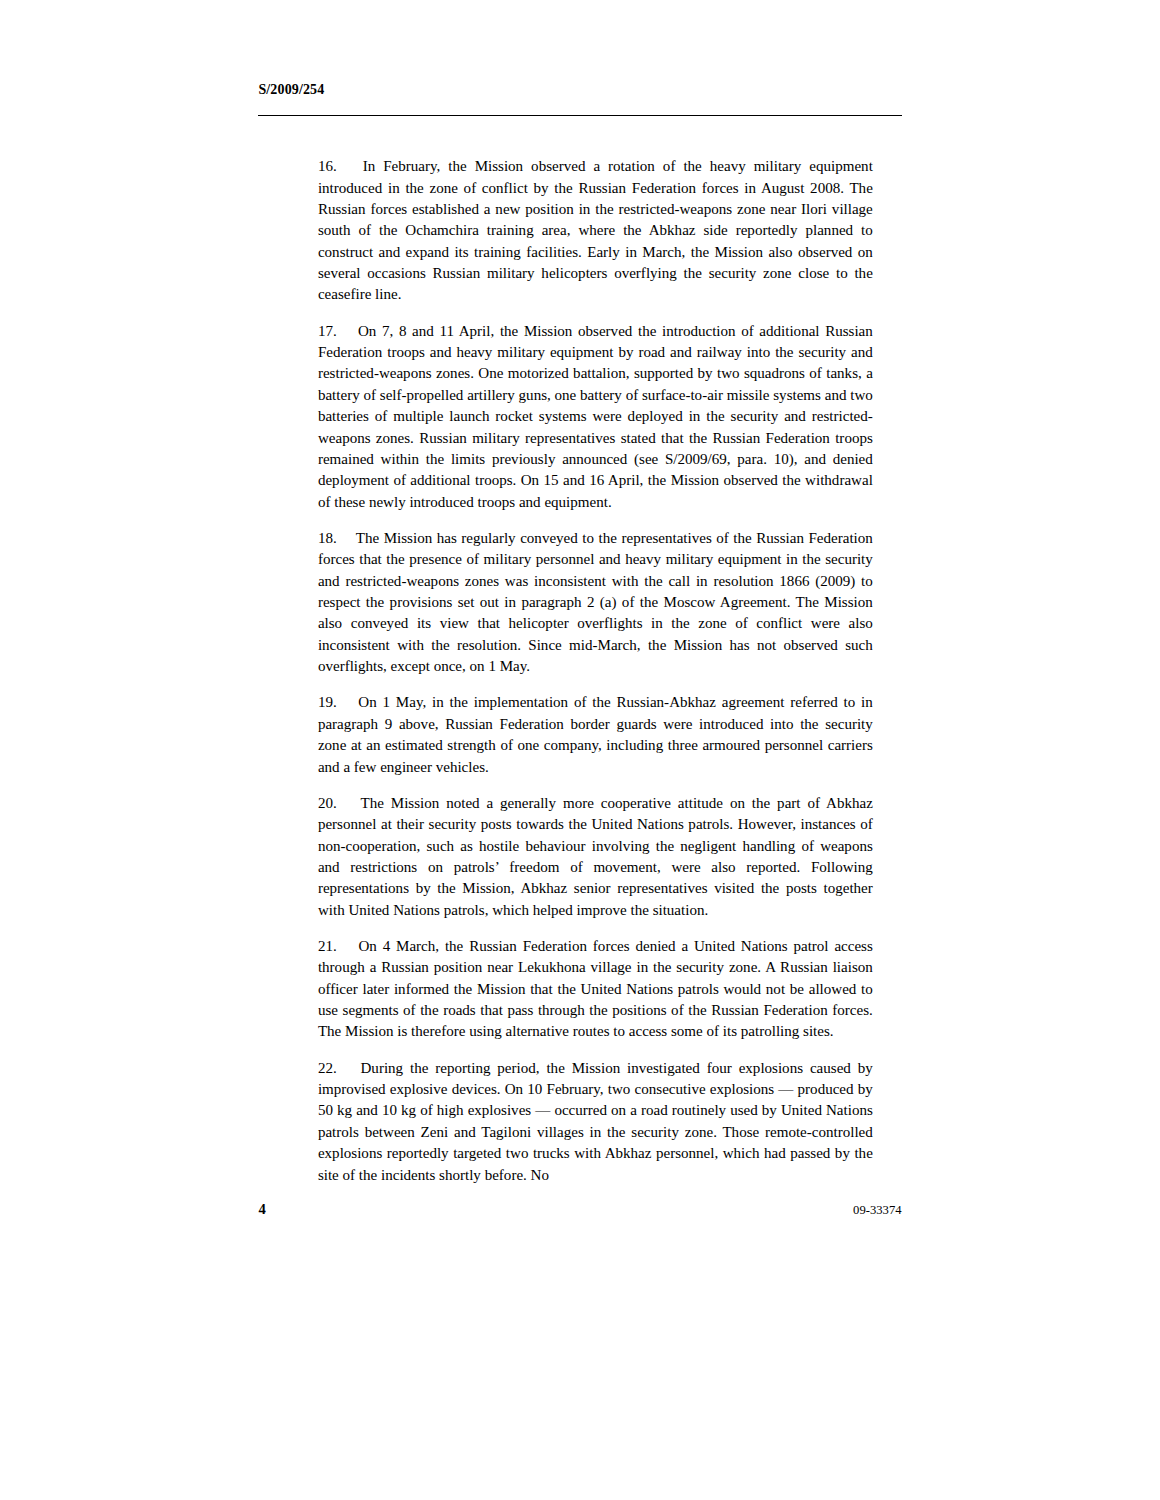S/2009/254
16. In February, the Mission observed a rotation of the heavy military equipment introduced in the zone of conflict by the Russian Federation forces in August 2008. The Russian forces established a new position in the restricted-weapons zone near Ilori village south of the Ochamchira training area, where the Abkhaz side reportedly planned to construct and expand its training facilities. Early in March, the Mission also observed on several occasions Russian military helicopters overflying the security zone close to the ceasefire line.
17. On 7, 8 and 11 April, the Mission observed the introduction of additional Russian Federation troops and heavy military equipment by road and railway into the security and restricted-weapons zones. One motorized battalion, supported by two squadrons of tanks, a battery of self-propelled artillery guns, one battery of surface-to-air missile systems and two batteries of multiple launch rocket systems were deployed in the security and restricted-weapons zones. Russian military representatives stated that the Russian Federation troops remained within the limits previously announced (see S/2009/69, para. 10), and denied deployment of additional troops. On 15 and 16 April, the Mission observed the withdrawal of these newly introduced troops and equipment.
18. The Mission has regularly conveyed to the representatives of the Russian Federation forces that the presence of military personnel and heavy military equipment in the security and restricted-weapons zones was inconsistent with the call in resolution 1866 (2009) to respect the provisions set out in paragraph 2 (a) of the Moscow Agreement. The Mission also conveyed its view that helicopter overflights in the zone of conflict were also inconsistent with the resolution. Since mid-March, the Mission has not observed such overflights, except once, on 1 May.
19. On 1 May, in the implementation of the Russian-Abkhaz agreement referred to in paragraph 9 above, Russian Federation border guards were introduced into the security zone at an estimated strength of one company, including three armoured personnel carriers and a few engineer vehicles.
20. The Mission noted a generally more cooperative attitude on the part of Abkhaz personnel at their security posts towards the United Nations patrols. However, instances of non-cooperation, such as hostile behaviour involving the negligent handling of weapons and restrictions on patrols’ freedom of movement, were also reported. Following representations by the Mission, Abkhaz senior representatives visited the posts together with United Nations patrols, which helped improve the situation.
21. On 4 March, the Russian Federation forces denied a United Nations patrol access through a Russian position near Lekukhona village in the security zone. A Russian liaison officer later informed the Mission that the United Nations patrols would not be allowed to use segments of the roads that pass through the positions of the Russian Federation forces. The Mission is therefore using alternative routes to access some of its patrolling sites.
22. During the reporting period, the Mission investigated four explosions caused by improvised explosive devices. On 10 February, two consecutive explosions — produced by 50 kg and 10 kg of high explosives — occurred on a road routinely used by United Nations patrols between Zeni and Tagiloni villages in the security zone. Those remote-controlled explosions reportedly targeted two trucks with Abkhaz personnel, which had passed by the site of the incidents shortly before. No
4 09-33374